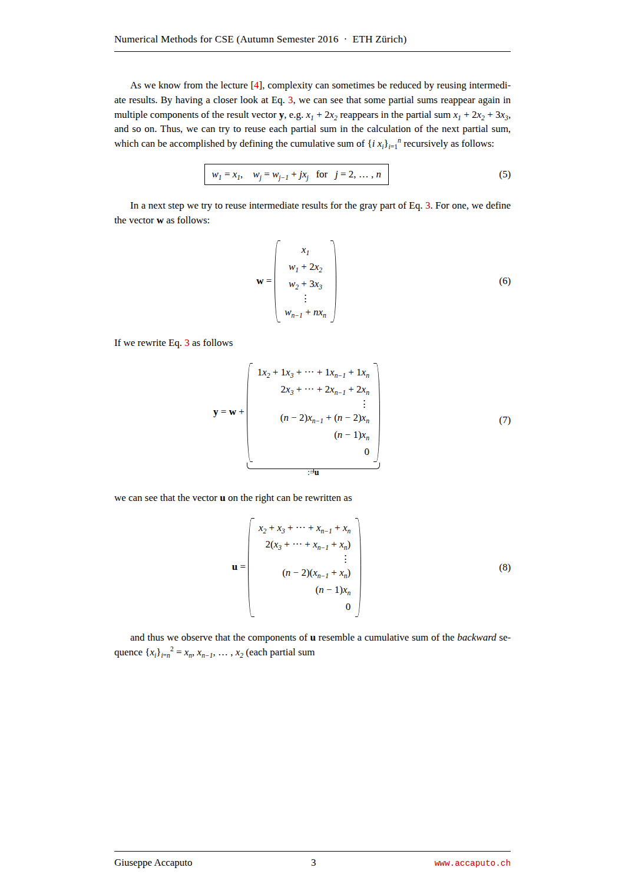Numerical Methods for CSE (Autumn Semester 2016 · ETH Zürich)
As we know from the lecture [4], complexity can sometimes be reduced by reusing intermediate results. By having a closer look at Eq. 3, we can see that some partial sums reappear again in multiple components of the result vector y, e.g. x1 + 2x2 reappears in the partial sum x1 + 2x2 + 3x3, and so on. Thus, we can try to reuse each partial sum in the calculation of the next partial sum, which can be accomplished by defining the cumulative sum of {i xi}i=1n recursively as follows:
w1 = x1, wj = wj−1 + jxj for j = 2, … , n
(5)
In a next step we try to reuse intermediate results for the gray part of Eq. 3. For one, we define the vector w as follows:
w = x1 w1 + 2x2 w2 + 3x3 ⋮ wn−1 + nxn
(6)
If we rewrite Eq. 3 as follows
y = w + 1x2 + 1x3 + ··· + 1xn−1 + 1xn 2x3 + ··· + 2xn−1 + 2xn ⋮ (n − 2)xn−1 + (n − 2)xn (n − 1)xn 0 :=u
(7)
we can see that the vector u on the right can be rewritten as
u = x2 + x3 + ··· + xn−1 + xn 2(x3 + ··· + xn−1 + xn) ⋮ (n − 2)(xn−1 + xn) (n − 1)xn 0
(8)
and thus we observe that the components of u resemble a cumulative sum of the backward sequence {xi}i=n2 = xn, xn−1, … , x2 (each partial sum
Giuseppe Accaputo 3 www.accaputo.ch